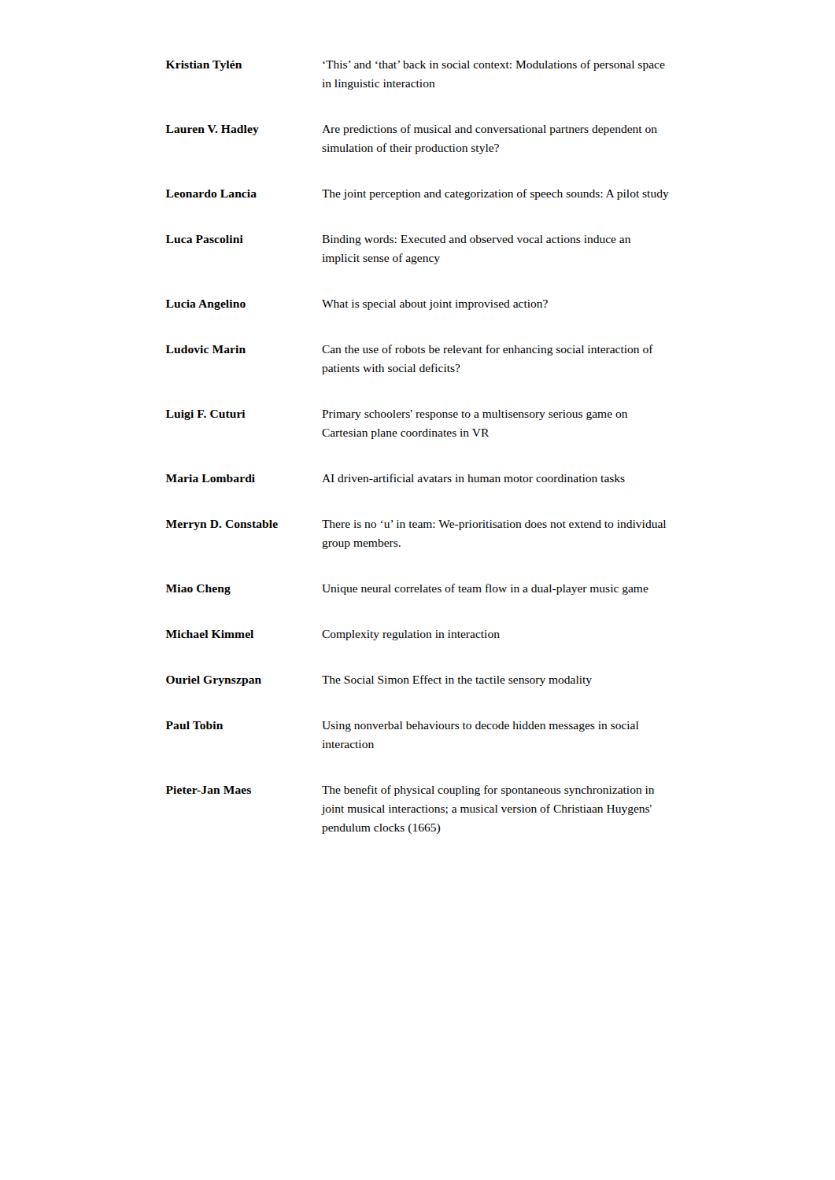| Kristian Tylén | ‘This’ and ‘that’ back in social context: Modulations of personal space in linguistic interaction |
| Lauren V. Hadley | Are predictions of musical and conversational partners dependent on simulation of their production style? |
| Leonardo Lancia | The joint perception and categorization of speech sounds: A pilot study |
| Luca Pascolini | Binding words: Executed and observed vocal actions induce an implicit sense of agency |
| Lucia Angelino | What is special about joint improvised action? |
| Ludovic Marin | Can the use of robots be relevant for enhancing social interaction of patients with social deficits? |
| Luigi F. Cuturi | Primary schoolers' response to a multisensory serious game on Cartesian plane coordinates in VR |
| Maria Lombardi | AI driven-artificial avatars in human motor coordination tasks |
| Merryn D. Constable | There is no ‘u’ in team: We-prioritisation does not extend to individual group members. |
| Miao Cheng | Unique neural correlates of team flow in a dual-player music game |
| Michael Kimmel | Complexity regulation in interaction |
| Ouriel Grynszpan | The Social Simon Effect in the tactile sensory modality |
| Paul Tobin | Using nonverbal behaviours to decode hidden messages in social interaction |
| Pieter-Jan Maes | The benefit of physical coupling for spontaneous synchronization in joint musical interactions; a musical version of Christiaan Huygens' pendulum clocks (1665) |